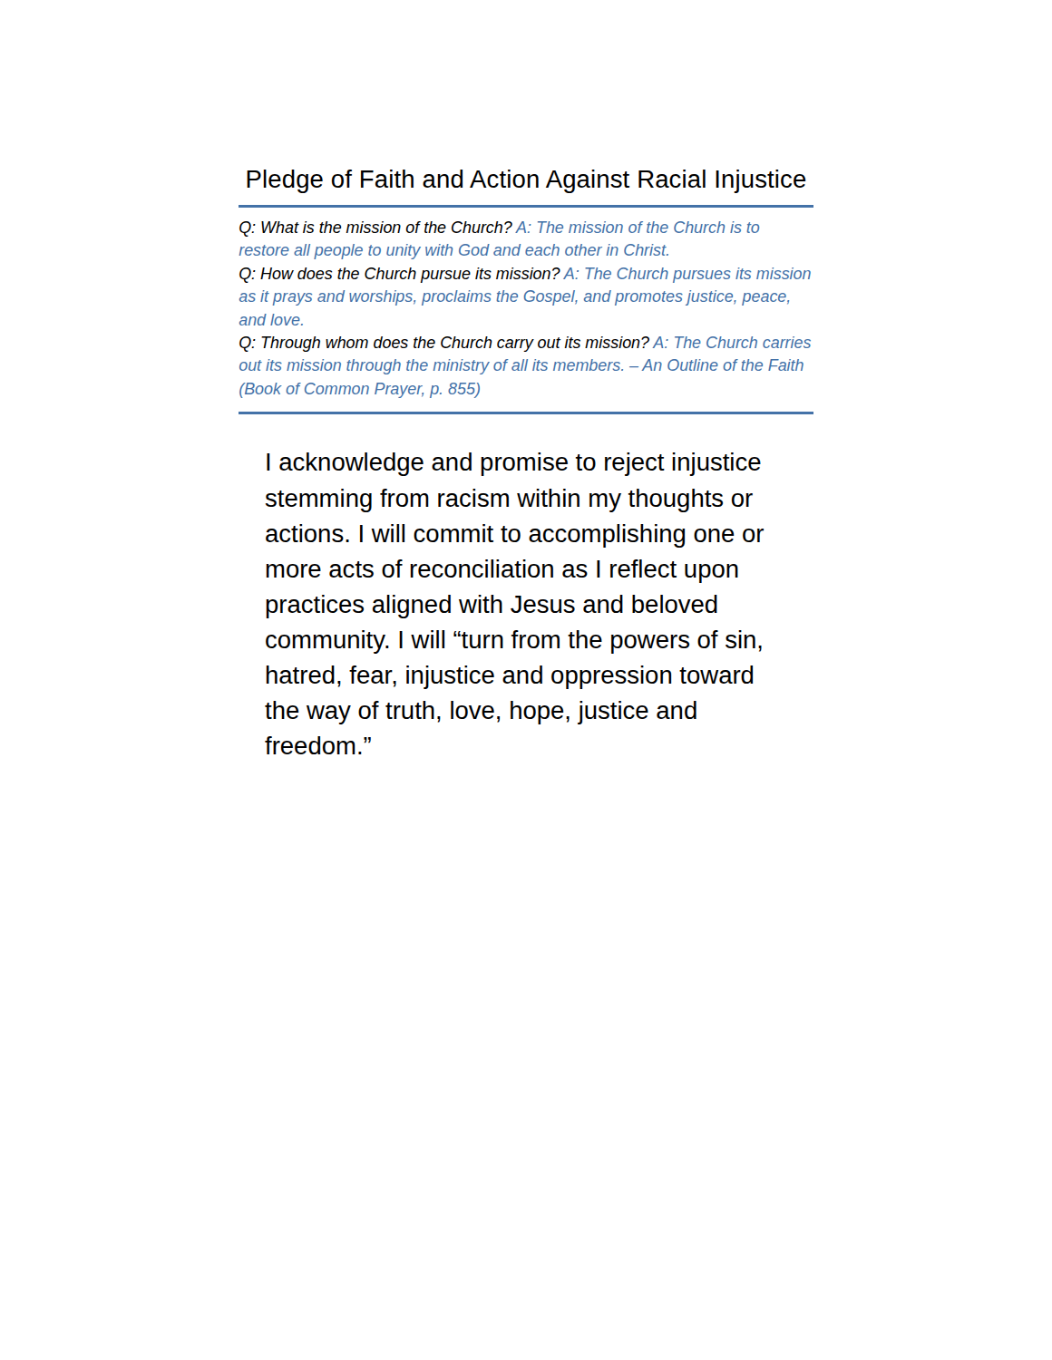Pledge of Faith and Action Against Racial Injustice
Q: What is the mission of the Church? A: The mission of the Church is to restore all people to unity with God and each other in Christ.
Q: How does the Church pursue its mission? A: The Church pursues its mission as it prays and worships, proclaims the Gospel, and promotes justice, peace, and love.
Q: Through whom does the Church carry out its mission? A: The Church carries out its mission through the ministry of all its members. – An Outline of the Faith (Book of Common Prayer, p. 855)
I acknowledge and promise to reject injustice stemming from racism within my thoughts or actions. I will commit to accomplishing one or more acts of reconciliation as I reflect upon practices aligned with Jesus and beloved community. I will “turn from the powers of sin, hatred, fear, injustice and oppression toward the way of truth, love, hope, justice and freedom.”